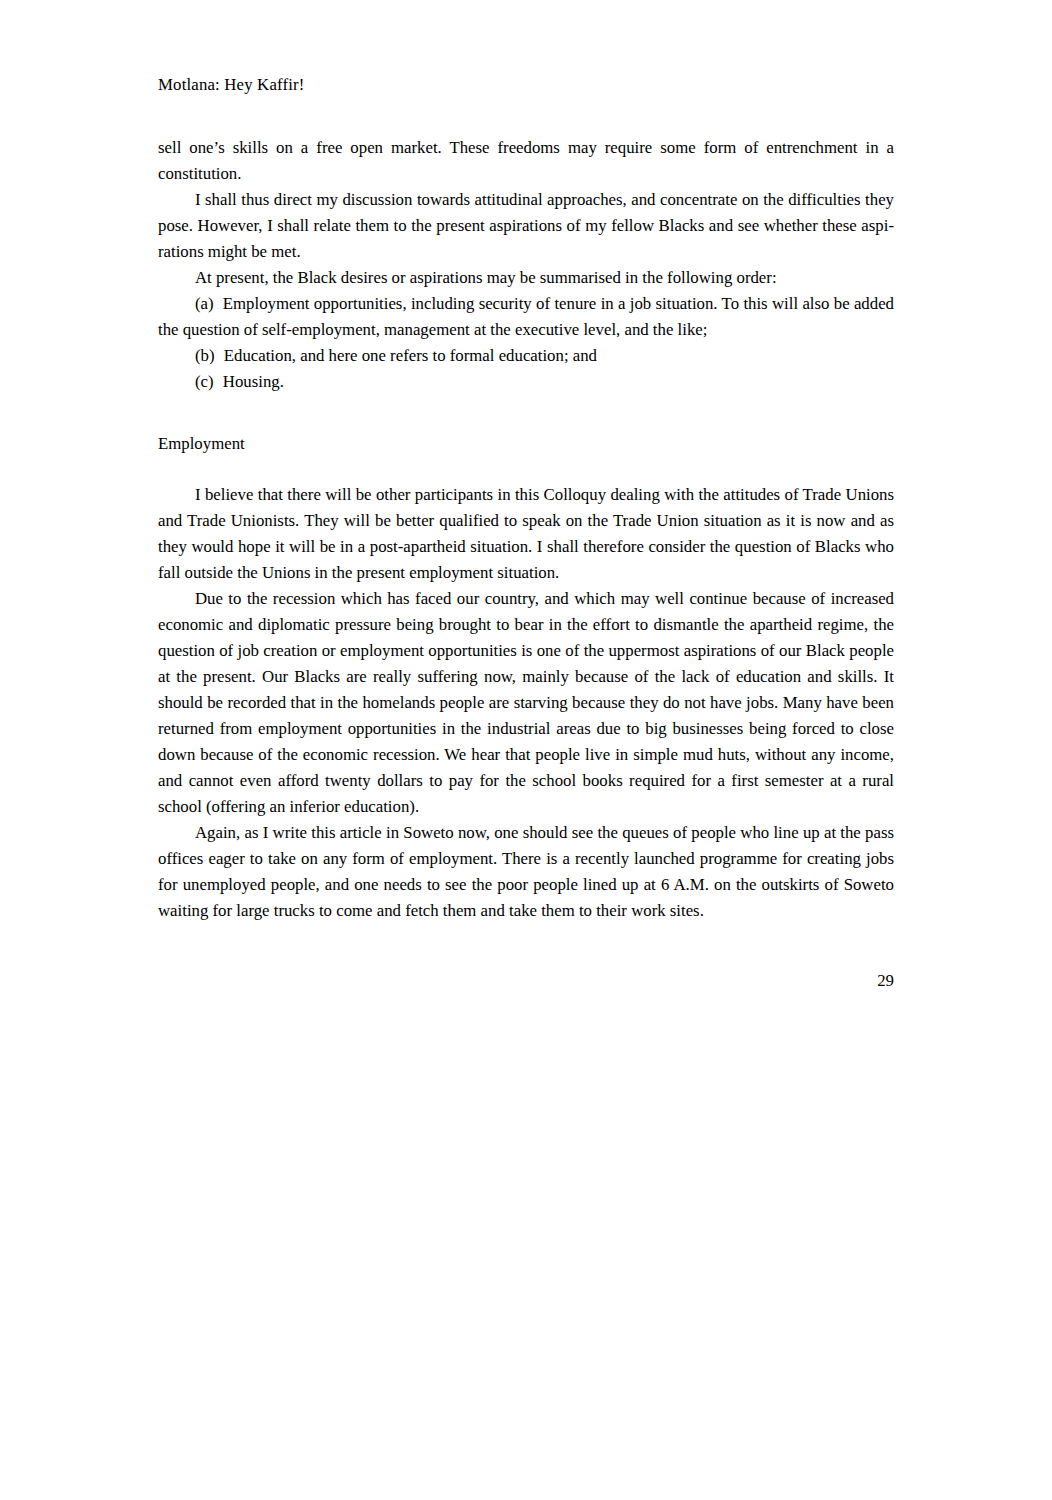Motlana: Hey Kaffir!
sell one’s skills on a free open market. These freedoms may require some form of entrenchment in a constitution.
I shall thus direct my discussion towards attitudinal approaches, and concentrate on the difficulties they pose. However, I shall relate them to the present aspirations of my fellow Blacks and see whether these aspirations might be met.
At present, the Black desires or aspirations may be summarised in the following order:
(a) Employment opportunities, including security of tenure in a job situation. To this will also be added the question of self-employment, management at the executive level, and the like;
(b) Education, and here one refers to formal education; and
(c) Housing.
Employment
I believe that there will be other participants in this Colloquy dealing with the attitudes of Trade Unions and Trade Unionists. They will be better qualified to speak on the Trade Union situation as it is now and as they would hope it will be in a post-apartheid situation. I shall therefore consider the question of Blacks who fall outside the Unions in the present employment situation.
Due to the recession which has faced our country, and which may well continue because of increased economic and diplomatic pressure being brought to bear in the effort to dismantle the apartheid regime, the question of job creation or employment opportunities is one of the uppermost aspirations of our Black people at the present. Our Blacks are really suffering now, mainly because of the lack of education and skills. It should be recorded that in the homelands people are starving because they do not have jobs. Many have been returned from employment opportunities in the industrial areas due to big businesses being forced to close down because of the economic recession. We hear that people live in simple mud huts, without any income, and cannot even afford twenty dollars to pay for the school books required for a first semester at a rural school (offering an inferior education).
Again, as I write this article in Soweto now, one should see the queues of people who line up at the pass offices eager to take on any form of employment. There is a recently launched programme for creating jobs for unemployed people, and one needs to see the poor people lined up at 6 A.M. on the outskirts of Soweto waiting for large trucks to come and fetch them and take them to their work sites.
29